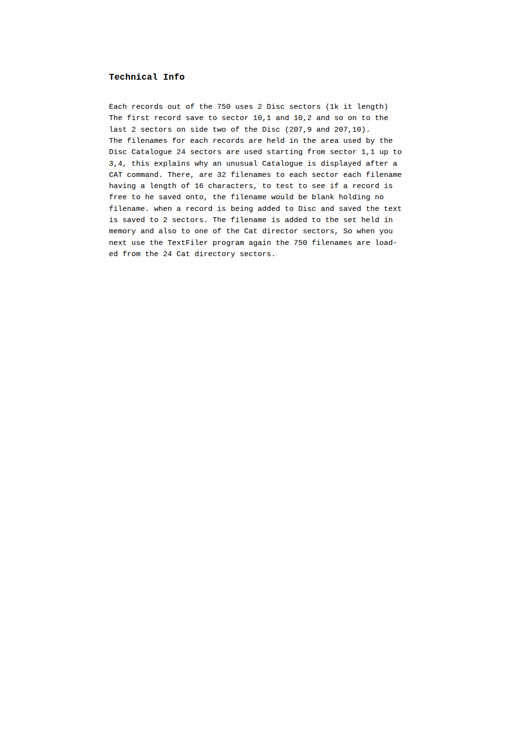Technical Info
Each records out of the 750 uses 2 Disc sectors (1k it length) The first record save to sector 10,1 and 10,2 and so on to the last 2 sectors on side two of the Disc (207,9 and 207,10). The filenames for each records are held in the area used by the Disc Catalogue 24 sectors are used starting from sector 1,1 up to 3,4, this explains why an unusual Catalogue is displayed after a CAT command. There, are 32 filenames to each sector each filename having a length of 16 characters, to test to see if a record is free to he saved onto, the filename would be blank holding no filename. when a record is being added to Disc and saved the text is saved to 2 sectors. The filename is added to the set held in memory and also to one of the Cat director sectors, So when you next use the TextFiler program again the 750 filenames are load- ed from the 24 Cat directory sectors.